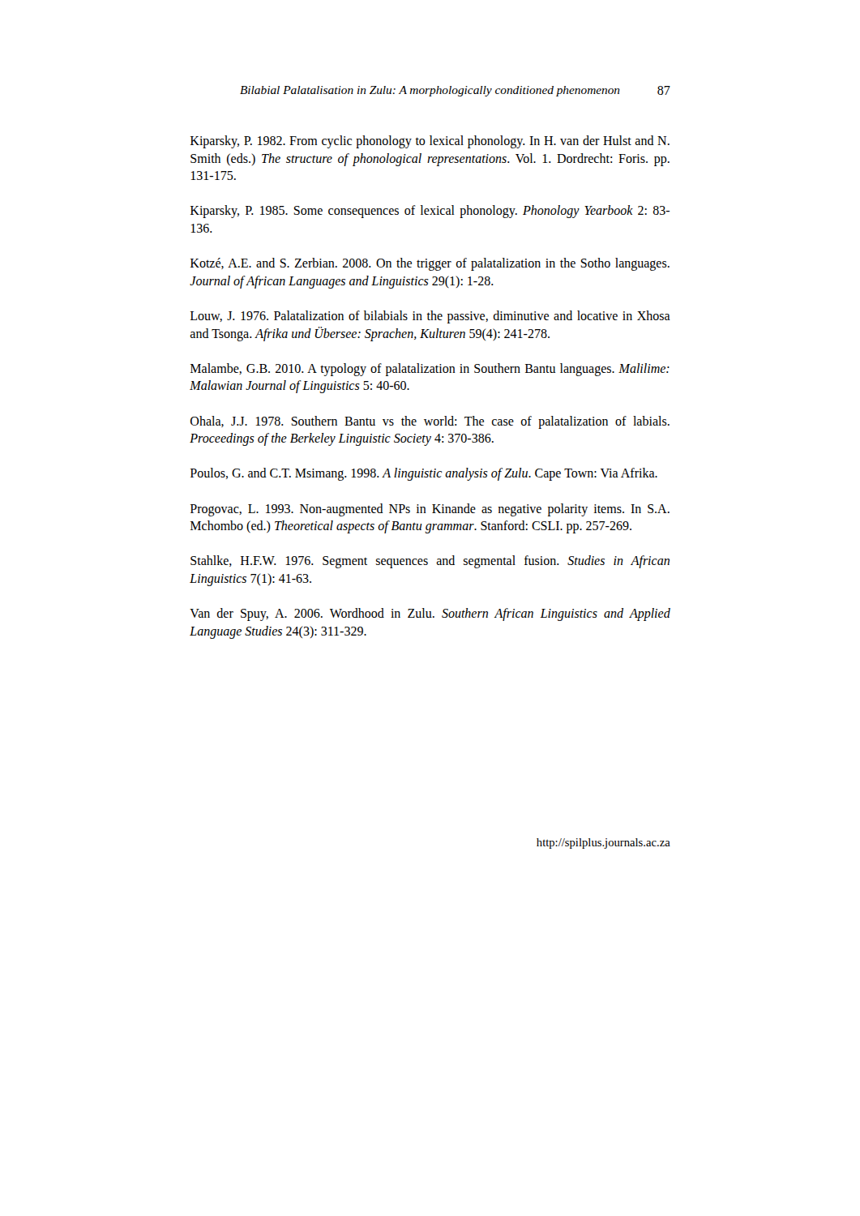Bilabial Palatalisation in Zulu: A morphologically conditioned phenomenon 87
Kiparsky, P. 1982. From cyclic phonology to lexical phonology. In H. van der Hulst and N. Smith (eds.) The structure of phonological representations. Vol. 1. Dordrecht: Foris. pp. 131-175.
Kiparsky, P. 1985. Some consequences of lexical phonology. Phonology Yearbook 2: 83-136.
Kotzé, A.E. and S. Zerbian. 2008. On the trigger of palatalization in the Sotho languages. Journal of African Languages and Linguistics 29(1): 1-28.
Louw, J. 1976. Palatalization of bilabials in the passive, diminutive and locative in Xhosa and Tsonga. Afrika und Übersee: Sprachen, Kulturen 59(4): 241-278.
Malambe, G.B. 2010. A typology of palatalization in Southern Bantu languages. Malilime: Malawian Journal of Linguistics 5: 40-60.
Ohala, J.J. 1978. Southern Bantu vs the world: The case of palatalization of labials. Proceedings of the Berkeley Linguistic Society 4: 370-386.
Poulos, G. and C.T. Msimang. 1998. A linguistic analysis of Zulu. Cape Town: Via Afrika.
Progovac, L. 1993. Non-augmented NPs in Kinande as negative polarity items. In S.A. Mchombo (ed.) Theoretical aspects of Bantu grammar. Stanford: CSLI. pp. 257-269.
Stahlke, H.F.W. 1976. Segment sequences and segmental fusion. Studies in African Linguistics 7(1): 41-63.
Van der Spuy, A. 2006. Wordhood in Zulu. Southern African Linguistics and Applied Language Studies 24(3): 311-329.
http://spilplus.journals.ac.za